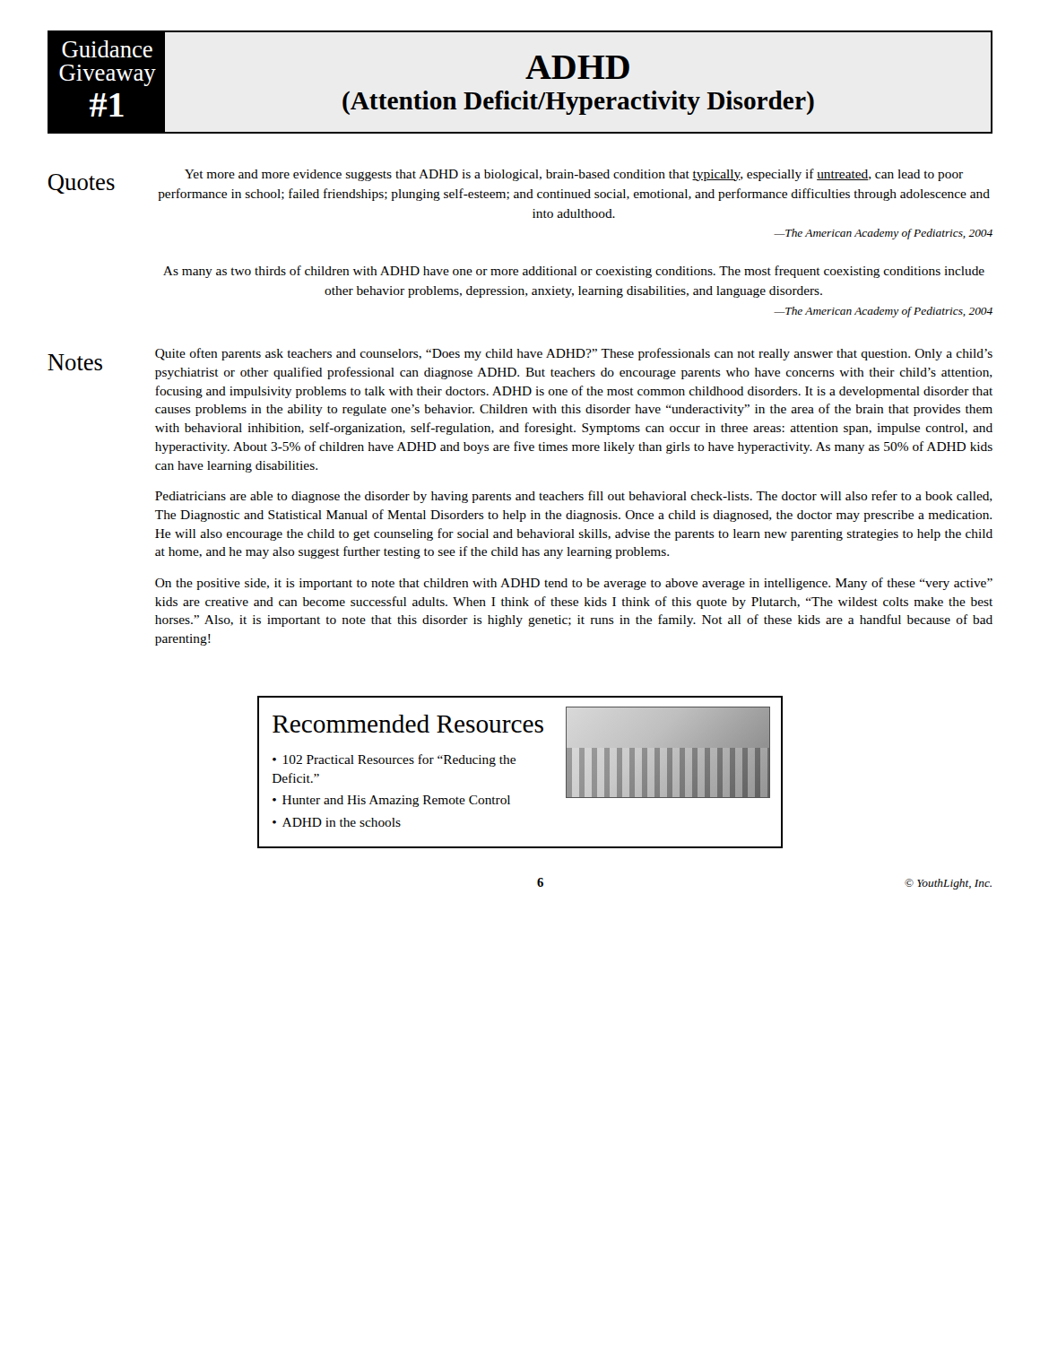Guidance Giveaway #1
ADHD
(Attention Deficit/Hyperactivity Disorder)
Quotes
Yet more and more evidence suggests that ADHD is a biological, brain-based condition that typically, especially if untreated, can lead to poor performance in school; failed friendships; plunging self-esteem; and continued social, emotional, and performance difficulties through adolescence and into adulthood.
—The American Academy of Pediatrics, 2004
As many as two thirds of children with ADHD have one or more additional or coexisting conditions. The most frequent coexisting conditions include other behavior problems, depression, anxiety, learning disabilities, and language disorders.
—The American Academy of Pediatrics, 2004
Notes
Quite often parents ask teachers and counselors, “Does my child have ADHD?” These professionals can not really answer that question. Only a child’s psychiatrist or other qualified professional can diagnose ADHD. But teachers do encourage parents who have concerns with their child’s attention, focusing and impulsivity problems to talk with their doctors. ADHD is one of the most common childhood disorders. It is a developmental disorder that causes problems in the ability to regulate one’s behavior. Children with this disorder have “underactivity” in the area of the brain that provides them with behavioral inhibition, self-organization, self-regulation, and foresight. Symptoms can occur in three areas: attention span, impulse control, and hyperactivity. About 3-5% of children have ADHD and boys are five times more likely than girls to have hyperactivity. As many as 50% of ADHD kids can have learning disabilities.
Pediatricians are able to diagnose the disorder by having parents and teachers fill out behavioral check-lists. The doctor will also refer to a book called, The Diagnostic and Statistical Manual of Mental Disorders to help in the diagnosis. Once a child is diagnosed, the doctor may prescribe a medication. He will also encourage the child to get counseling for social and behavioral skills, advise the parents to learn new parenting strategies to help the child at home, and he may also suggest further testing to see if the child has any learning problems.
On the positive side, it is important to note that children with ADHD tend to be average to above average in intelligence. Many of these “very active” kids are creative and can become successful adults. When I think of these kids I think of this quote by Plutarch, “The wildest colts make the best horses.” Also, it is important to note that this disorder is highly genetic; it runs in the family. Not all of these kids are a handful because of bad parenting!
Recommended Resources
102 Practical Resources for “Reducing the Deficit.”
Hunter and His Amazing Remote Control
ADHD in the schools
6
© YouthLight, Inc.